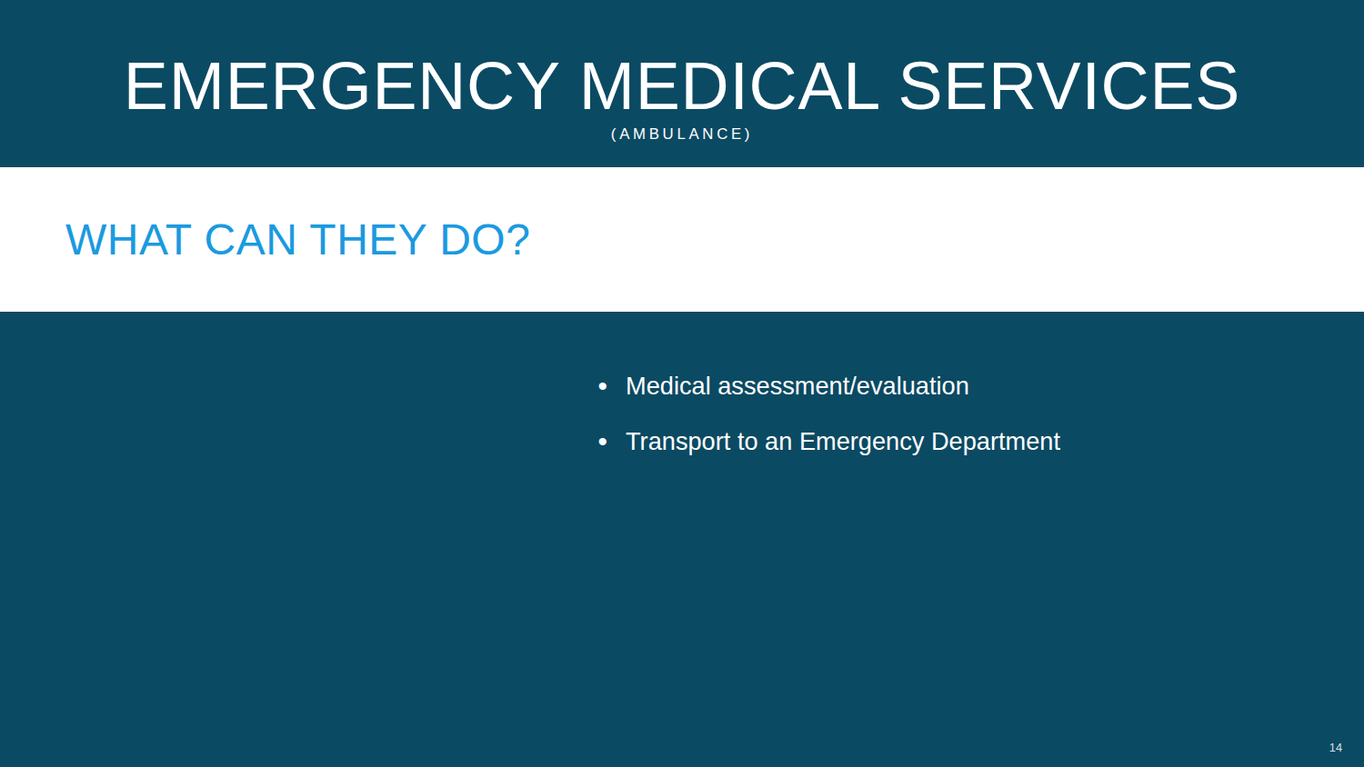Emergency Medical Services (Ambulance)
What can they do?
Medical assessment/evaluation
Transport to an Emergency Department
14